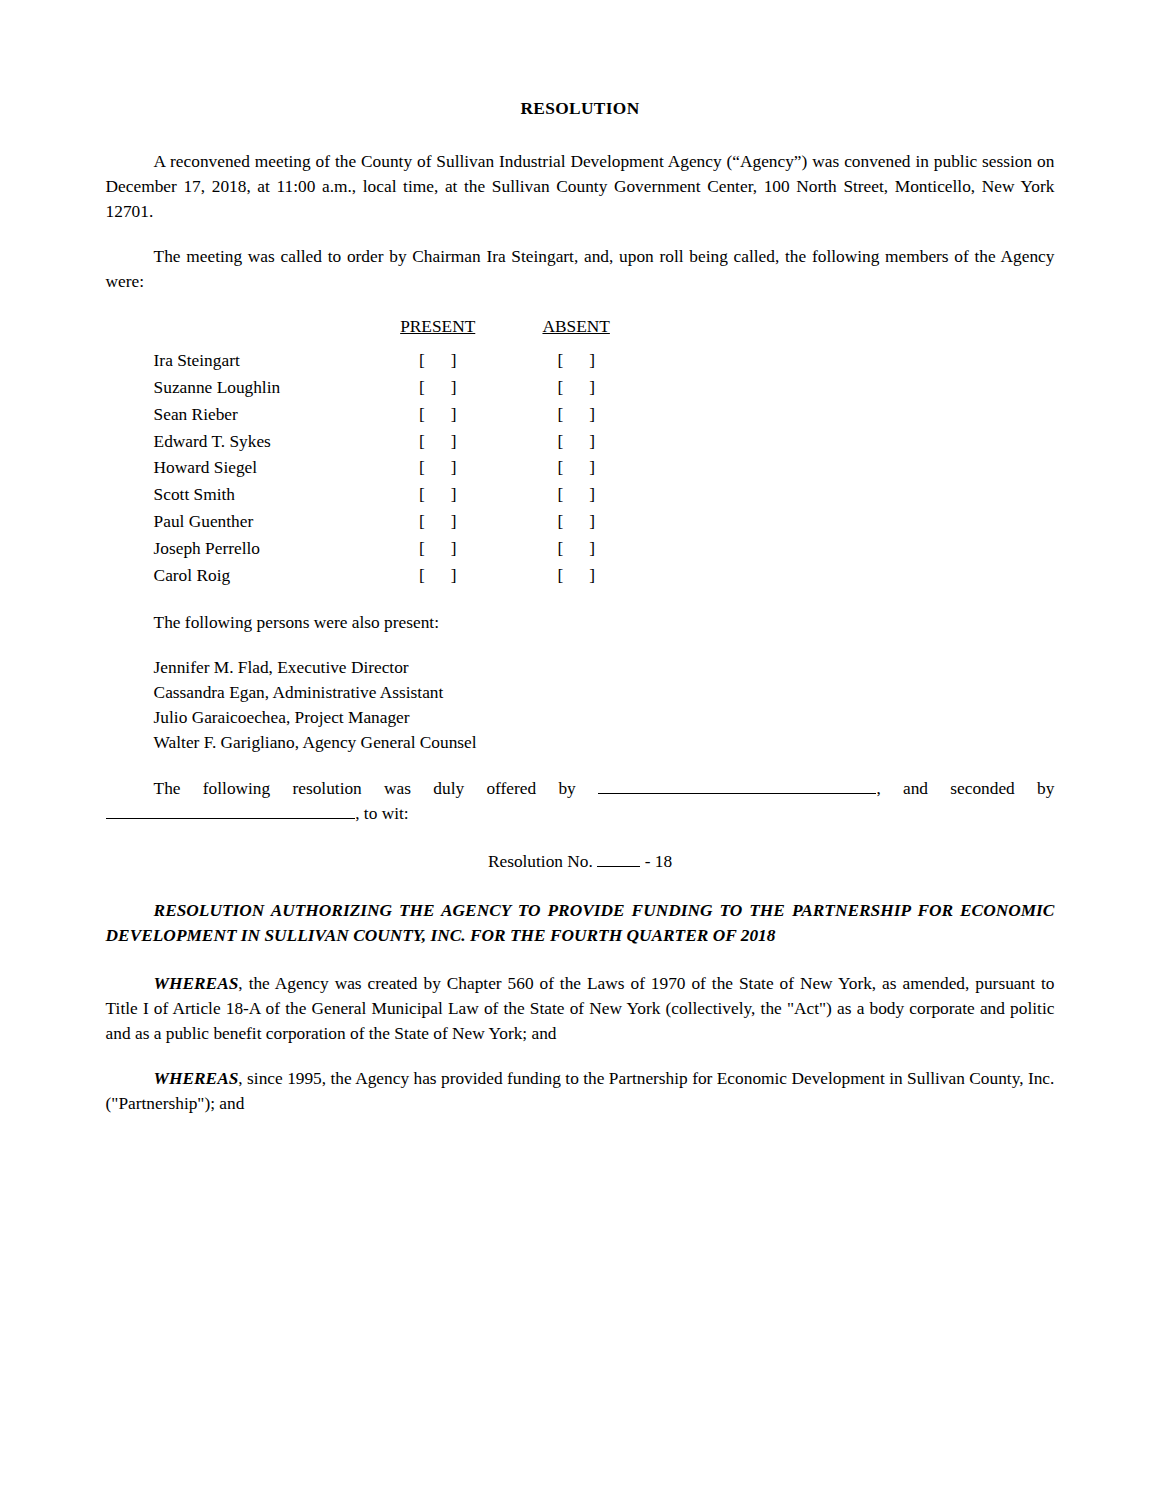RESOLUTION
A reconvened meeting of the County of Sullivan Industrial Development Agency (“Agency”) was convened in public session on December 17, 2018, at 11:00 a.m., local time, at the Sullivan County Government Center, 100 North Street, Monticello, New York 12701.
The meeting was called to order by Chairman Ira Steingart, and, upon roll being called, the following members of the Agency were:
| | PRESENT | ABSENT |
| --- | --- | --- |
| Ira Steingart | [ ] | [ ] |
| Suzanne Loughlin | [ ] | [ ] |
| Sean Rieber | [ ] | [ ] |
| Edward T. Sykes | [ ] | [ ] |
| Howard Siegel | [ ] | [ ] |
| Scott Smith | [ ] | [ ] |
| Paul Guenther | [ ] | [ ] |
| Joseph Perrello | [ ] | [ ] |
| Carol Roig | [ ] | [ ] |
The following persons were also present:
Jennifer M. Flad, Executive Director
Cassandra Egan, Administrative Assistant
Julio Garaicoechea, Project Manager
Walter F. Garigliano, Agency General Counsel
The following resolution was duly offered by , and seconded by , to wit:
Resolution No. - 18
RESOLUTION AUTHORIZING THE AGENCY TO PROVIDE FUNDING TO THE PARTNERSHIP FOR ECONOMIC DEVELOPMENT IN SULLIVAN COUNTY, INC. FOR THE FOURTH QUARTER OF 2018
WHEREAS, the Agency was created by Chapter 560 of the Laws of 1970 of the State of New York, as amended, pursuant to Title I of Article 18-A of the General Municipal Law of the State of New York (collectively, the "Act") as a body corporate and politic and as a public benefit corporation of the State of New York; and
WHEREAS, since 1995, the Agency has provided funding to the Partnership for Economic Development in Sullivan County, Inc. ("Partnership"); and